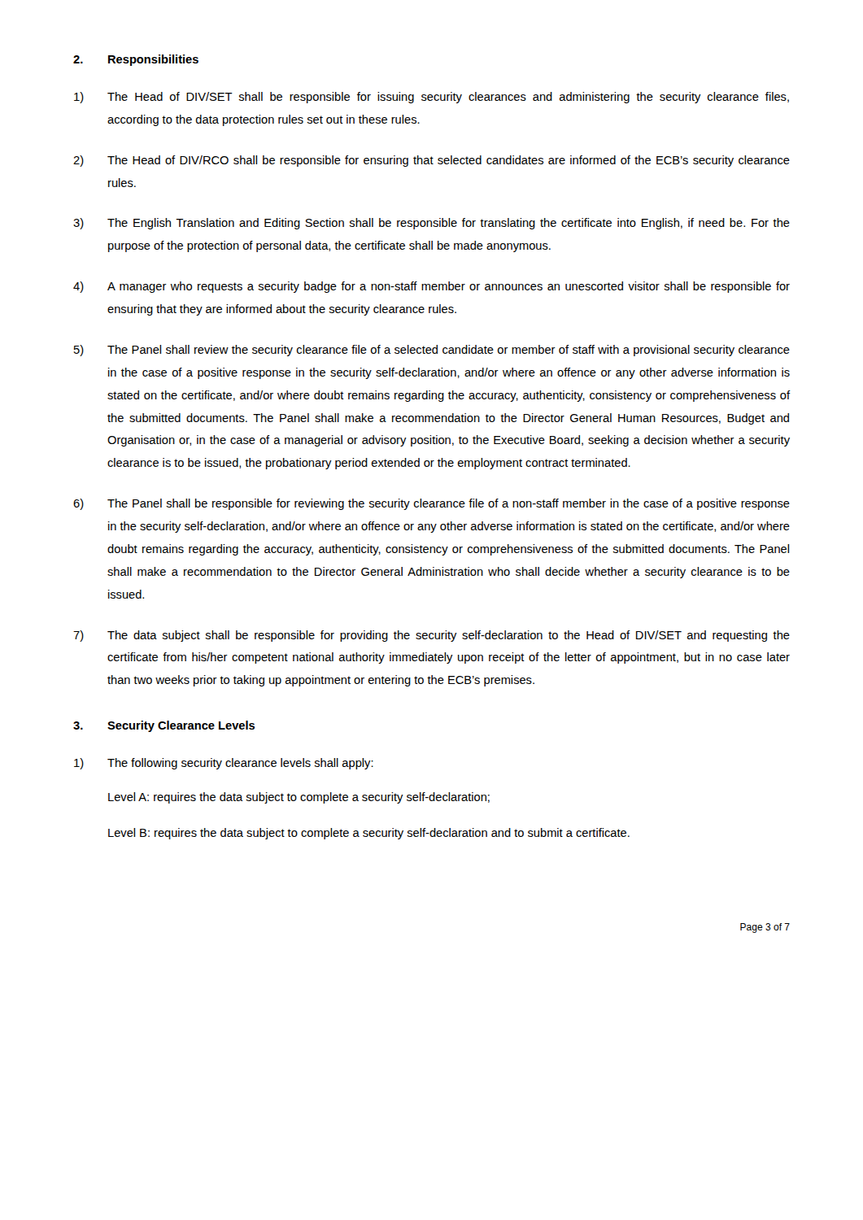2. Responsibilities
1) The Head of DIV/SET shall be responsible for issuing security clearances and administering the security clearance files, according to the data protection rules set out in these rules.
2) The Head of DIV/RCO shall be responsible for ensuring that selected candidates are informed of the ECB’s security clearance rules.
3) The English Translation and Editing Section shall be responsible for translating the certificate into English, if need be. For the purpose of the protection of personal data, the certificate shall be made anonymous.
4) A manager who requests a security badge for a non-staff member or announces an unescorted visitor shall be responsible for ensuring that they are informed about the security clearance rules.
5) The Panel shall review the security clearance file of a selected candidate or member of staff with a provisional security clearance in the case of a positive response in the security self-declaration, and/or where an offence or any other adverse information is stated on the certificate, and/or where doubt remains regarding the accuracy, authenticity, consistency or comprehensiveness of the submitted documents. The Panel shall make a recommendation to the Director General Human Resources, Budget and Organisation or, in the case of a managerial or advisory position, to the Executive Board, seeking a decision whether a security clearance is to be issued, the probationary period extended or the employment contract terminated.
6) The Panel shall be responsible for reviewing the security clearance file of a non-staff member in the case of a positive response in the security self-declaration, and/or where an offence or any other adverse information is stated on the certificate, and/or where doubt remains regarding the accuracy, authenticity, consistency or comprehensiveness of the submitted documents. The Panel shall make a recommendation to the Director General Administration who shall decide whether a security clearance is to be issued.
7) The data subject shall be responsible for providing the security self-declaration to the Head of DIV/SET and requesting the certificate from his/her competent national authority immediately upon receipt of the letter of appointment, but in no case later than two weeks prior to taking up appointment or entering to the ECB’s premises.
3. Security Clearance Levels
1) The following security clearance levels shall apply:
Level A: requires the data subject to complete a security self-declaration;
Level B: requires the data subject to complete a security self-declaration and to submit a certificate.
Page 3 of 7